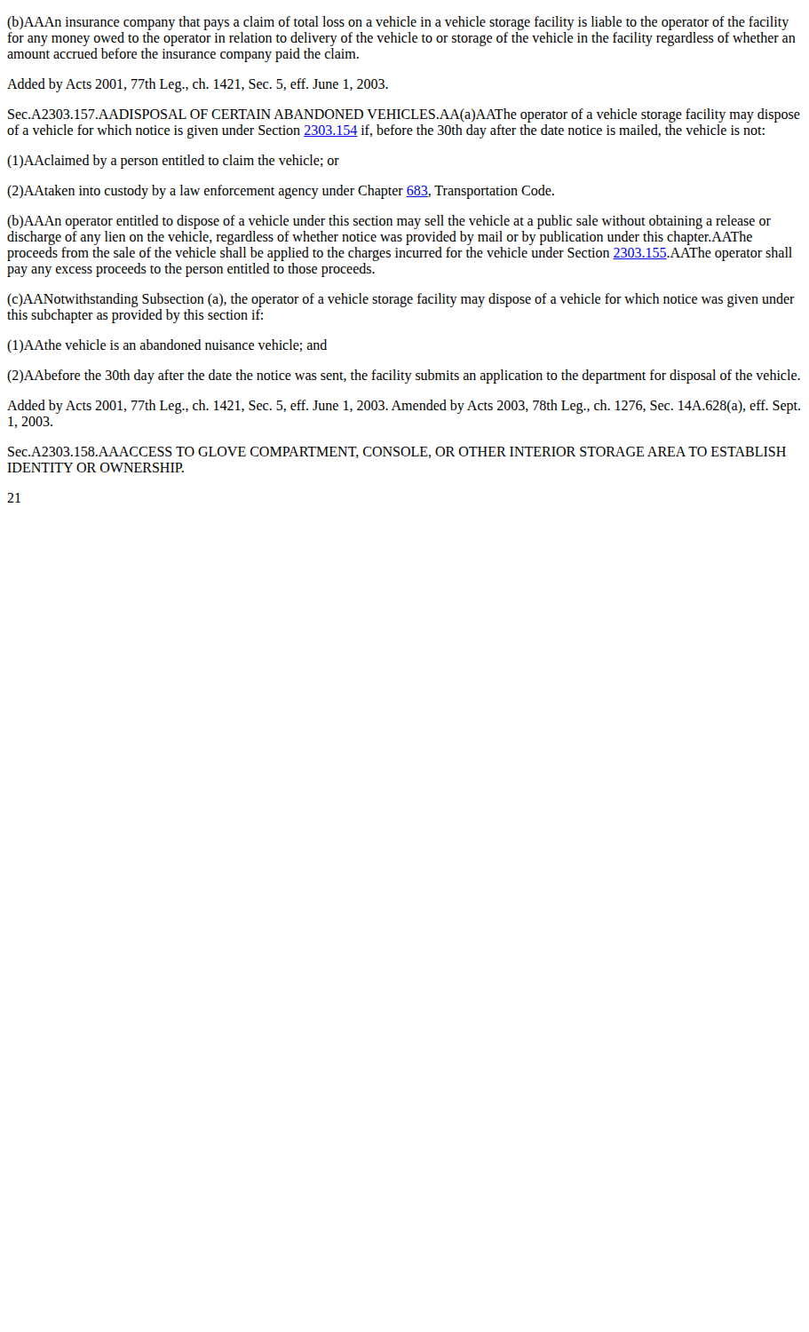(b)AAAn insurance company that pays a claim of total loss on a vehicle in a vehicle storage facility is liable to the operator of the facility for any money owed to the operator in relation to delivery of the vehicle to or storage of the vehicle in the facility regardless of whether an amount accrued before the insurance company paid the claim.
Added by Acts 2001, 77th Leg., ch. 1421, Sec. 5, eff. June 1, 2003.
Sec.A2303.157.AADISPOSAL OF CERTAIN ABANDONED VEHICLES.AA(a)AAThe operator of a vehicle storage facility may dispose of a vehicle for which notice is given under Section 2303.154 if, before the 30th day after the date notice is mailed, the vehicle is not:
(1)AAclaimed by a person entitled to claim the vehicle; or
(2)AAtaken into custody by a law enforcement agency under Chapter 683, Transportation Code.
(b)AAAn operator entitled to dispose of a vehicle under this section may sell the vehicle at a public sale without obtaining a release or discharge of any lien on the vehicle, regardless of whether notice was provided by mail or by publication under this chapter.AAThe proceeds from the sale of the vehicle shall be applied to the charges incurred for the vehicle under Section 2303.155.AAThe operator shall pay any excess proceeds to the person entitled to those proceeds.
(c)AANotwithstanding Subsection (a), the operator of a vehicle storage facility may dispose of a vehicle for which notice was given under this subchapter as provided by this section if:
(1)AAthe vehicle is an abandoned nuisance vehicle; and
(2)AAbefore the 30th day after the date the notice was sent, the facility submits an application to the department for disposal of the vehicle.
Added by Acts 2001, 77th Leg., ch. 1421, Sec. 5, eff. June 1, 2003. Amended by Acts 2003, 78th Leg., ch. 1276, Sec. 14A.628(a), eff. Sept. 1, 2003.
Sec.A2303.158.AAACCESS TO GLOVE COMPARTMENT, CONSOLE, OR OTHER INTERIOR STORAGE AREA TO ESTABLISH IDENTITY OR OWNERSHIP.
21